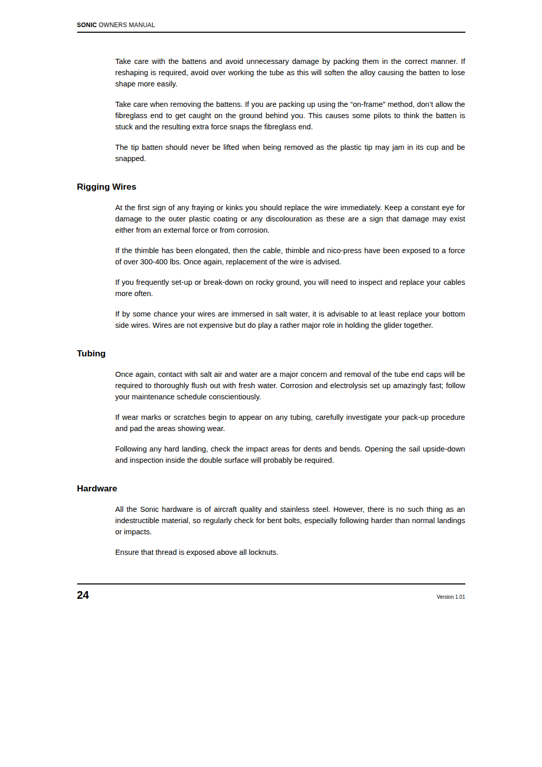SONIC OWNERS MANUAL
Take care with the battens and avoid unnecessary damage by packing them in the correct manner. If reshaping is required, avoid over working the tube as this will soften the alloy causing the batten to lose shape more easily.
Take care when removing the battens. If you are packing up using the “on-frame” method, don’t allow the fibreglass end to get caught on the ground behind you. This causes some pilots to think the batten is stuck and the resulting extra force snaps the fibreglass end.
The tip batten should never be lifted when being removed as the plastic tip may jam in its cup and be snapped.
Rigging Wires
At the first sign of any fraying or kinks you should replace the wire immediately. Keep a constant eye for damage to the outer plastic coating or any discolouration as these are a sign that damage may exist either from an external force or from corrosion.
If the thimble has been elongated, then the cable, thimble and nico-press have been exposed to a force of over 300-400 lbs. Once again, replacement of the wire is advised.
If you frequently set-up or break-down on rocky ground, you will need to inspect and replace your cables more often.
If by some chance your wires are immersed in salt water, it is advisable to at least replace your bottom side wires. Wires are not expensive but do play a rather major role in holding the glider together.
Tubing
Once again, contact with salt air and water are a major concern and removal of the tube end caps will be required to thoroughly flush out with fresh water. Corrosion and electrolysis set up amazingly fast; follow your maintenance schedule conscientiously.
If wear marks or scratches begin to appear on any tubing, carefully investigate your pack-up procedure and pad the areas showing wear.
Following any hard landing, check the impact areas for dents and bends. Opening the sail upside-down and inspection inside the double surface will probably be required.
Hardware
All the Sonic hardware is of aircraft quality and stainless steel. However, there is no such thing as an indestructible material, so regularly check for bent bolts, especially following harder than normal landings or impacts.
Ensure that thread is exposed above all locknuts.
24 Version 1.01